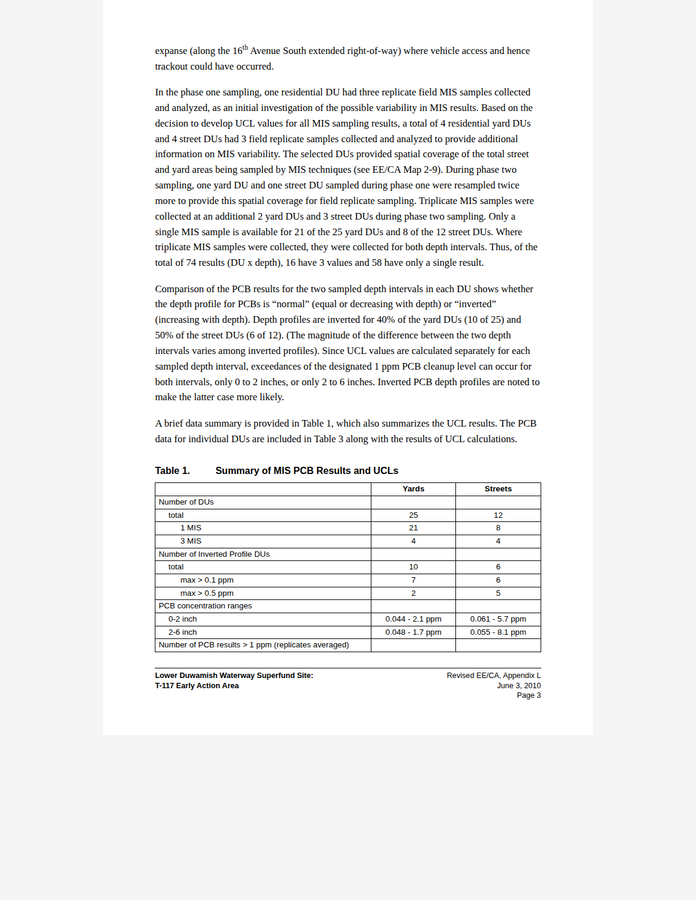expanse (along the 16th Avenue South extended right-of-way) where vehicle access and hence trackout could have occurred.
In the phase one sampling, one residential DU had three replicate field MIS samples collected and analyzed, as an initial investigation of the possible variability in MIS results. Based on the decision to develop UCL values for all MIS sampling results, a total of 4 residential yard DUs and 4 street DUs had 3 field replicate samples collected and analyzed to provide additional information on MIS variability. The selected DUs provided spatial coverage of the total street and yard areas being sampled by MIS techniques (see EE/CA Map 2-9). During phase two sampling, one yard DU and one street DU sampled during phase one were resampled twice more to provide this spatial coverage for field replicate sampling. Triplicate MIS samples were collected at an additional 2 yard DUs and 3 street DUs during phase two sampling. Only a single MIS sample is available for 21 of the 25 yard DUs and 8 of the 12 street DUs. Where triplicate MIS samples were collected, they were collected for both depth intervals. Thus, of the total of 74 results (DU x depth), 16 have 3 values and 58 have only a single result.
Comparison of the PCB results for the two sampled depth intervals in each DU shows whether the depth profile for PCBs is “normal” (equal or decreasing with depth) or “inverted” (increasing with depth). Depth profiles are inverted for 40% of the yard DUs (10 of 25) and 50% of the street DUs (6 of 12). (The magnitude of the difference between the two depth intervals varies among inverted profiles). Since UCL values are calculated separately for each sampled depth interval, exceedances of the designated 1 ppm PCB cleanup level can occur for both intervals, only 0 to 2 inches, or only 2 to 6 inches. Inverted PCB depth profiles are noted to make the latter case more likely.
A brief data summary is provided in Table 1, which also summarizes the UCL results. The PCB data for individual DUs are included in Table 3 along with the results of UCL calculations.
Table 1. Summary of MIS PCB Results and UCLs
| | Yards | Streets |
| --- | --- | --- |
| Number of DUs | | |
| total | 25 | 12 |
| 1 MIS | 21 | 8 |
| 3 MIS | 4 | 4 |
| Number of Inverted Profile DUs | | |
| total | 10 | 6 |
| max > 0.1 ppm | 7 | 6 |
| max > 0.5 ppm | 2 | 5 |
| PCB concentration ranges | | |
| 0-2 inch | 0.044 - 2.1 ppm | 0.061 - 5.7 ppm |
| 2-6 inch | 0.048 - 1.7 ppm | 0.055 - 8.1 ppm |
| Number of PCB results > 1 ppm (replicates averaged) | | |
Lower Duwamish Waterway Superfund Site:
T-117 Early Action Area
Revised EE/CA, Appendix L
June 3, 2010
Page 3